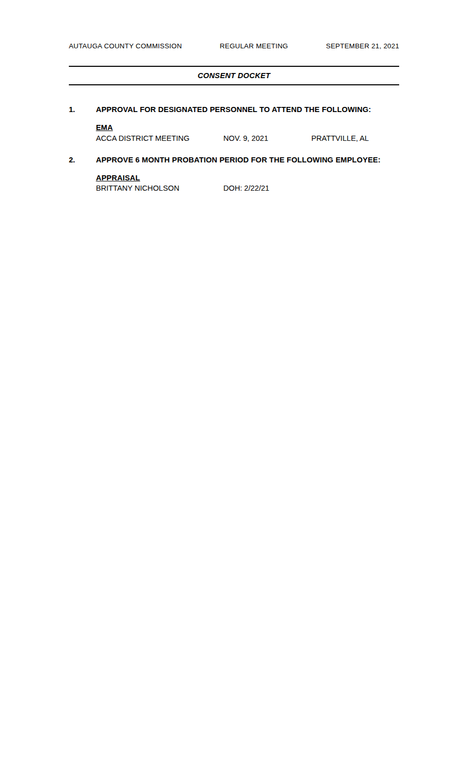AUTAUGA COUNTY COMMISSION REGULAR MEETING SEPTEMBER 21, 2021
CONSENT DOCKET
1.
APPROVAL FOR DESIGNATED PERSONNEL TO ATTEND THE FOLLOWING:
EMA
| ACCA DISTRICT MEETING | NOV. 9, 2021 | PRATTVILLE, AL |
2.
APPROVE 6 MONTH PROBATION PERIOD FOR THE FOLLOWING EMPLOYEE:
APPRAISAL
| BRITTANY NICHOLSON | DOH: 2/22/21 | |